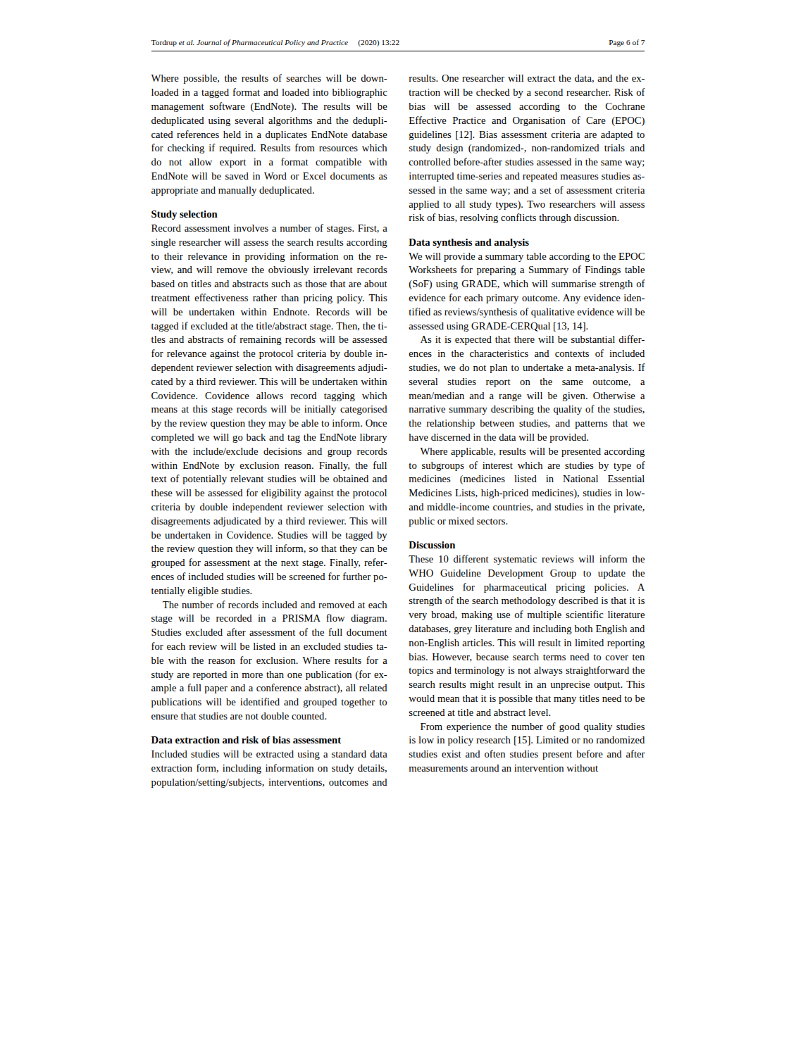Tordrup et al. Journal of Pharmaceutical Policy and Practice (2020) 13:22
Page 6 of 7
Where possible, the results of searches will be downloaded in a tagged format and loaded into bibliographic management software (EndNote). The results will be deduplicated using several algorithms and the deduplicated references held in a duplicates EndNote database for checking if required. Results from resources which do not allow export in a format compatible with EndNote will be saved in Word or Excel documents as appropriate and manually deduplicated.
Study selection
Record assessment involves a number of stages. First, a single researcher will assess the search results according to their relevance in providing information on the review, and will remove the obviously irrelevant records based on titles and abstracts such as those that are about treatment effectiveness rather than pricing policy. This will be undertaken within Endnote. Records will be tagged if excluded at the title/abstract stage. Then, the titles and abstracts of remaining records will be assessed for relevance against the protocol criteria by double independent reviewer selection with disagreements adjudicated by a third reviewer. This will be undertaken within Covidence. Covidence allows record tagging which means at this stage records will be initially categorised by the review question they may be able to inform. Once completed we will go back and tag the EndNote library with the include/exclude decisions and group records within EndNote by exclusion reason. Finally, the full text of potentially relevant studies will be obtained and these will be assessed for eligibility against the protocol criteria by double independent reviewer selection with disagreements adjudicated by a third reviewer. This will be undertaken in Covidence. Studies will be tagged by the review question they will inform, so that they can be grouped for assessment at the next stage. Finally, references of included studies will be screened for further potentially eligible studies.
The number of records included and removed at each stage will be recorded in a PRISMA flow diagram. Studies excluded after assessment of the full document for each review will be listed in an excluded studies table with the reason for exclusion. Where results for a study are reported in more than one publication (for example a full paper and a conference abstract), all related publications will be identified and grouped together to ensure that studies are not double counted.
Data extraction and risk of bias assessment
Included studies will be extracted using a standard data extraction form, including information on study details, population/setting/subjects, interventions, outcomes and results. One researcher will extract the data, and the extraction will be checked by a second researcher. Risk of bias will be assessed according to the Cochrane Effective Practice and Organisation of Care (EPOC) guidelines [12]. Bias assessment criteria are adapted to study design (randomized-, non-randomized trials and controlled before-after studies assessed in the same way; interrupted time-series and repeated measures studies assessed in the same way; and a set of assessment criteria applied to all study types). Two researchers will assess risk of bias, resolving conflicts through discussion.
Data synthesis and analysis
We will provide a summary table according to the EPOC Worksheets for preparing a Summary of Findings table (SoF) using GRADE, which will summarise strength of evidence for each primary outcome. Any evidence identified as reviews/synthesis of qualitative evidence will be assessed using GRADE-CERQual [13, 14].
As it is expected that there will be substantial differences in the characteristics and contexts of included studies, we do not plan to undertake a meta-analysis. If several studies report on the same outcome, a mean/median and a range will be given. Otherwise a narrative summary describing the quality of the studies, the relationship between studies, and patterns that we have discerned in the data will be provided.
Where applicable, results will be presented according to subgroups of interest which are studies by type of medicines (medicines listed in National Essential Medicines Lists, high-priced medicines), studies in low- and middle-income countries, and studies in the private, public or mixed sectors.
Discussion
These 10 different systematic reviews will inform the WHO Guideline Development Group to update the Guidelines for pharmaceutical pricing policies. A strength of the search methodology described is that it is very broad, making use of multiple scientific literature databases, grey literature and including both English and non-English articles. This will result in limited reporting bias. However, because search terms need to cover ten topics and terminology is not always straightforward the search results might result in an unprecise output. This would mean that it is possible that many titles need to be screened at title and abstract level.
From experience the number of good quality studies is low in policy research [15]. Limited or no randomized studies exist and often studies present before and after measurements around an intervention without